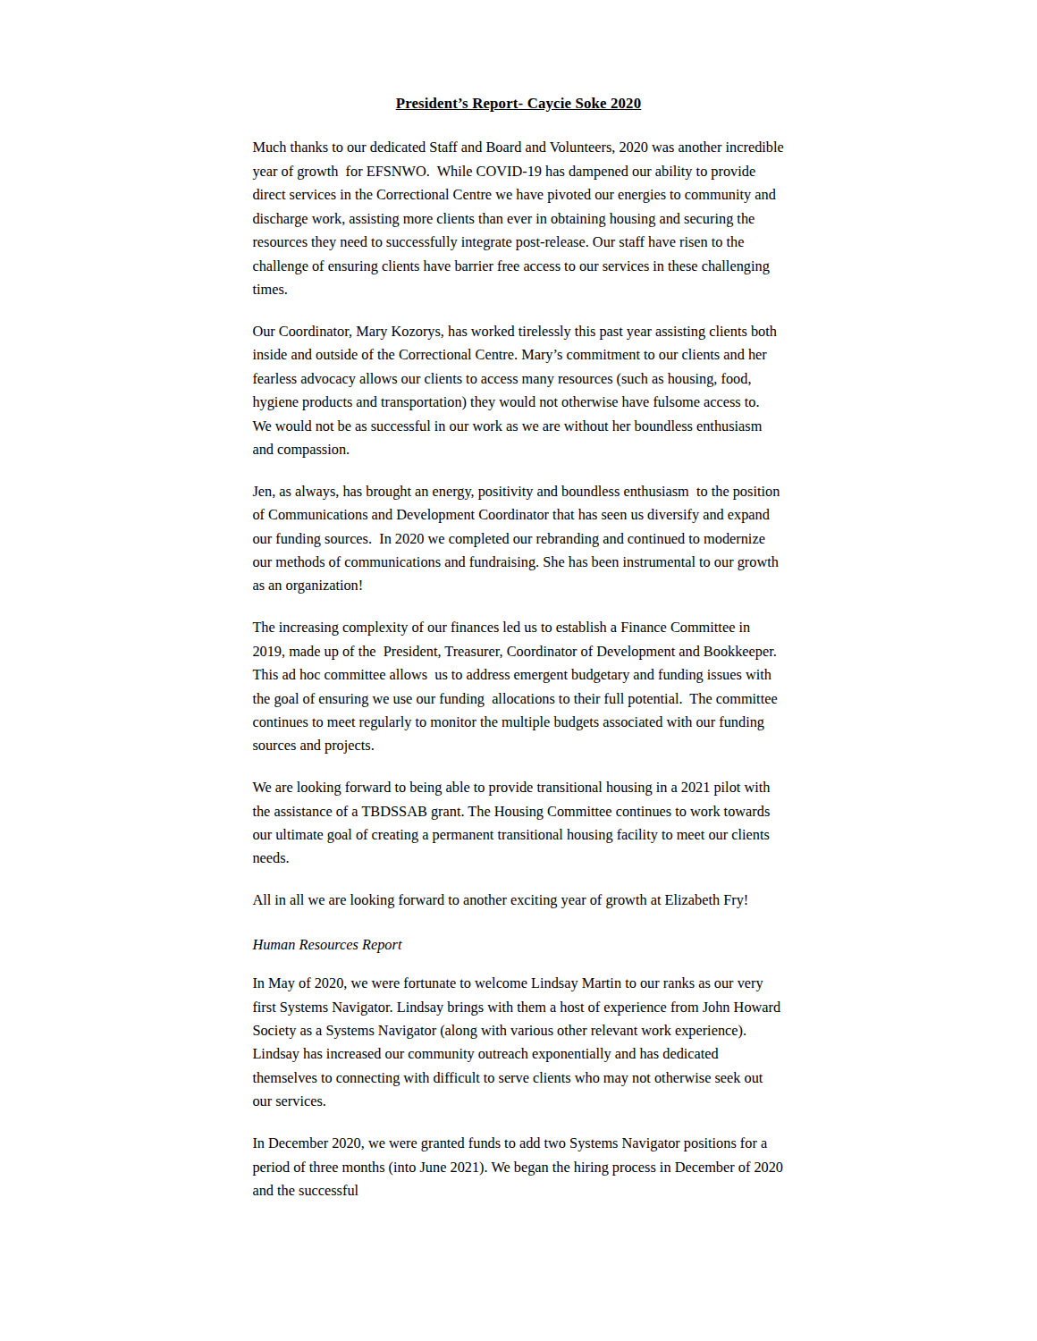President’s Report- Caycie Soke 2020
Much thanks to our dedicated Staff and Board and Volunteers, 2020 was another incredible year of growth for EFSNWO. While COVID-19 has dampened our ability to provide direct services in the Correctional Centre we have pivoted our energies to community and discharge work, assisting more clients than ever in obtaining housing and securing the resources they need to successfully integrate post-release. Our staff have risen to the challenge of ensuring clients have barrier free access to our services in these challenging times.
Our Coordinator, Mary Kozorys, has worked tirelessly this past year assisting clients both inside and outside of the Correctional Centre. Mary’s commitment to our clients and her fearless advocacy allows our clients to access many resources (such as housing, food, hygiene products and transportation) they would not otherwise have fulsome access to. We would not be as successful in our work as we are without her boundless enthusiasm and compassion.
Jen, as always, has brought an energy, positivity and boundless enthusiasm to the position of Communications and Development Coordinator that has seen us diversify and expand our funding sources. In 2020 we completed our rebranding and continued to modernize our methods of communications and fundraising. She has been instrumental to our growth as an organization!
The increasing complexity of our finances led us to establish a Finance Committee in 2019, made up of the President, Treasurer, Coordinator of Development and Bookkeeper. This ad hoc committee allows us to address emergent budgetary and funding issues with the goal of ensuring we use our funding allocations to their full potential. The committee continues to meet regularly to monitor the multiple budgets associated with our funding sources and projects.
We are looking forward to being able to provide transitional housing in a 2021 pilot with the assistance of a TBDSSAB grant. The Housing Committee continues to work towards our ultimate goal of creating a permanent transitional housing facility to meet our clients needs.
All in all we are looking forward to another exciting year of growth at Elizabeth Fry!
Human Resources Report
In May of 2020, we were fortunate to welcome Lindsay Martin to our ranks as our very first Systems Navigator. Lindsay brings with them a host of experience from John Howard Society as a Systems Navigator (along with various other relevant work experience). Lindsay has increased our community outreach exponentially and has dedicated themselves to connecting with difficult to serve clients who may not otherwise seek out our services.
In December 2020, we were granted funds to add two Systems Navigator positions for a period of three months (into June 2021). We began the hiring process in December of 2020 and the successful